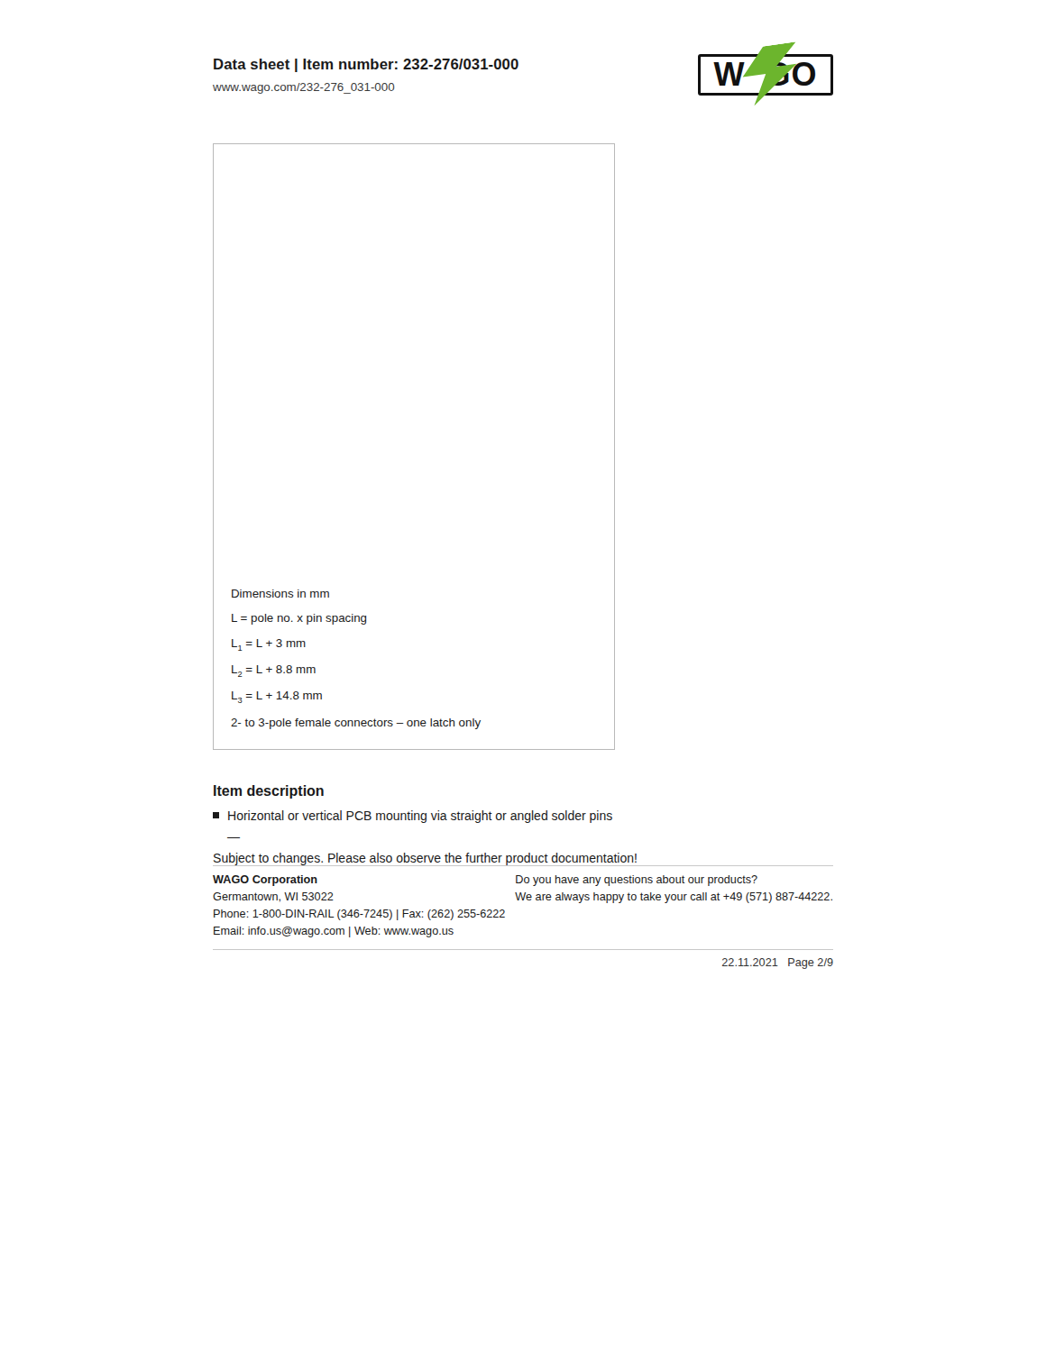Data sheet | Item number: 232-276/031-000
www.wago.com/232-276_031-000
W GO
Dimensions in mm
L = pole no. x pin spacing
L1 = L + 3 mm
L2 = L + 8.8 mm
L3 = L + 14.8 mm
2- to 3-pole female connectors – one latch only
Item description
Horizontal or vertical PCB mounting via straight or angled solder pins
—
Subject to changes. Please also observe the further product documentation!
WAGO Corporation
Germantown, WI 53022
Phone: 1-800-DIN-RAIL (346-7245) | Fax: (262) 255-6222
Email: info.us@wago.com | Web: www.wago.us
Do you have any questions about our products?
We are always happy to take your call at +49 (571) 887-44222.
22.11.2021 Page 2/9